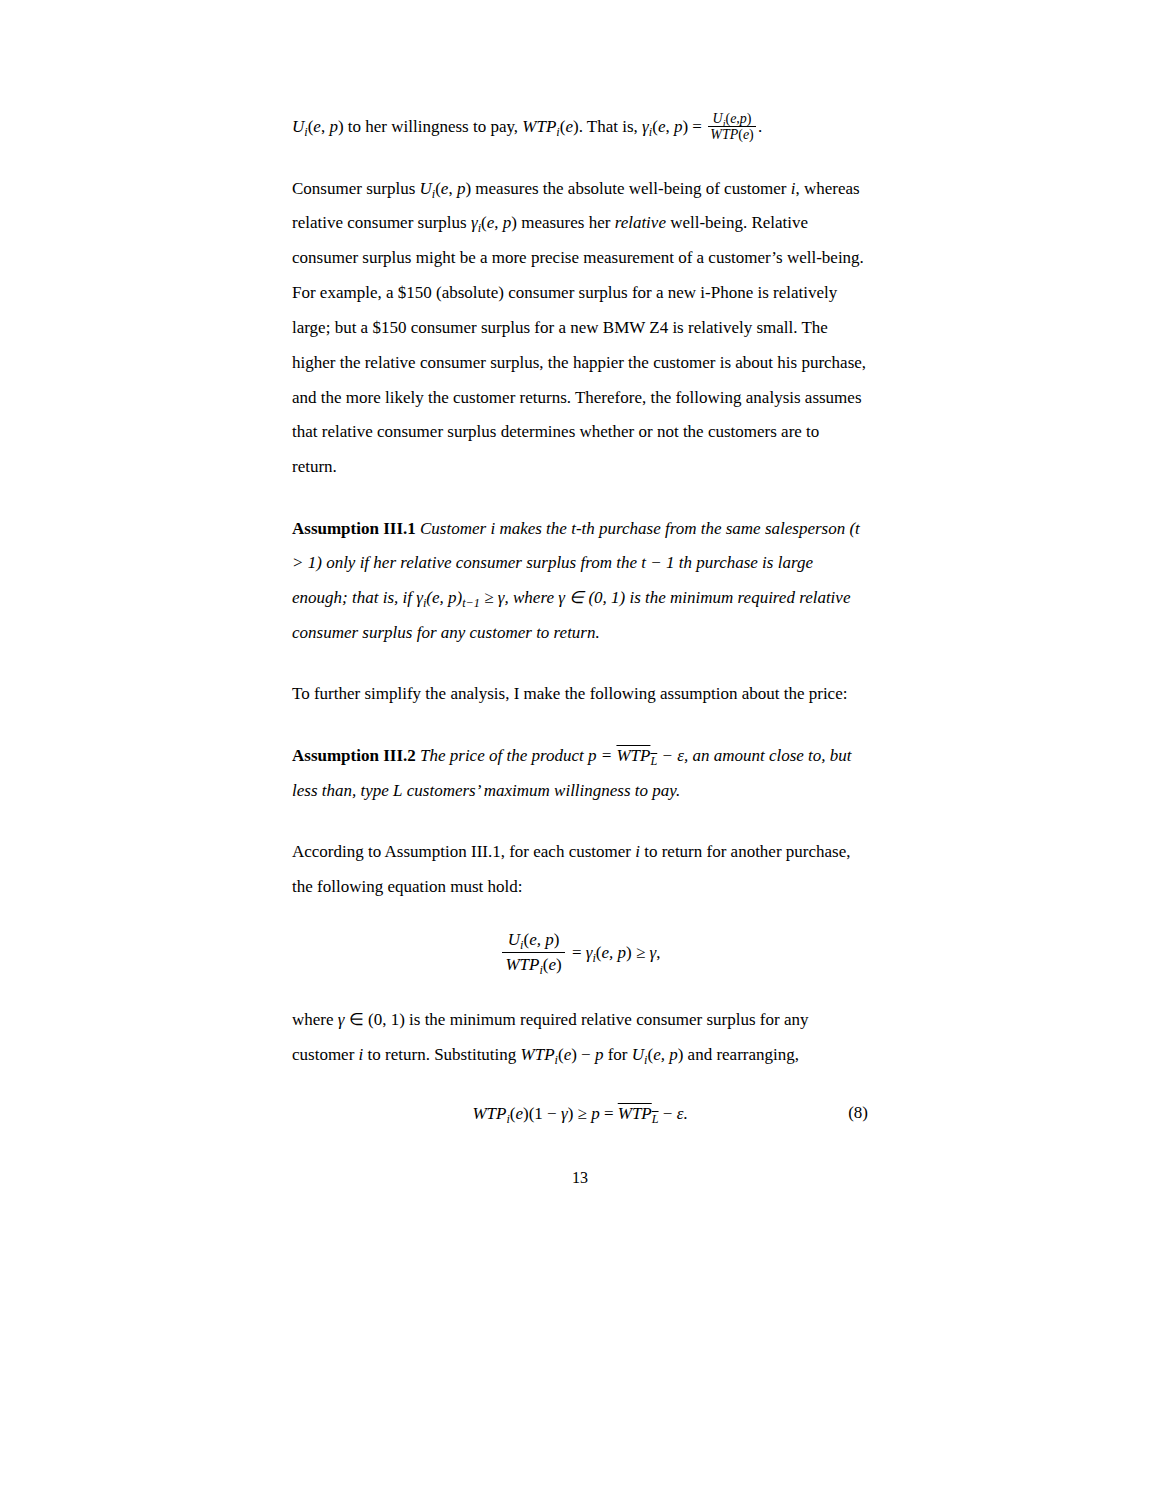Ui(e, p) to her willingness to pay, WTPi(e). That is, γi(e, p) = Ui(e,p) WTP(e).
Consumer surplus Ui(e, p) measures the absolute well-being of customer i, whereas relative consumer surplus γi(e, p) measures her relative well-being. Relative consumer surplus might be a more precise measurement of a customer’s well-being. For example, a $150 (absolute) consumer surplus for a new i-Phone is relatively large; but a $150 consumer surplus for a new BMW Z4 is relatively small. The higher the relative consumer surplus, the happier the customer is about his purchase, and the more likely the customer returns. Therefore, the following analysis assumes that relative consumer surplus determines whether or not the customers are to return.
Assumption III.1 Customer i makes the t-th purchase from the same salesperson (t > 1) only if her relative consumer surplus from the t − 1 th purchase is large enough; that is, if γi(e, p)t−1 ≥ γ, where γ ∈ (0, 1) is the minimum required relative consumer surplus for any customer to return.
To further simplify the analysis, I make the following assumption about the price:
Assumption III.2 The price of the product p = WTPL − ε, an amount close to, but less than, type L customers’ maximum willingness to pay.
According to Assumption III.1, for each customer i to return for another purchase, the following equation must hold:
Ui(e, p) WTPi(e) = γi(e, p) ≥ γ,
where γ ∈ (0, 1) is the minimum required relative consumer surplus for any customer i to return. Substituting WTPi(e) − p for Ui(e, p) and rearranging,
WTPi(e)(1 − γ) ≥ p = WTPL − ε. (8)
13